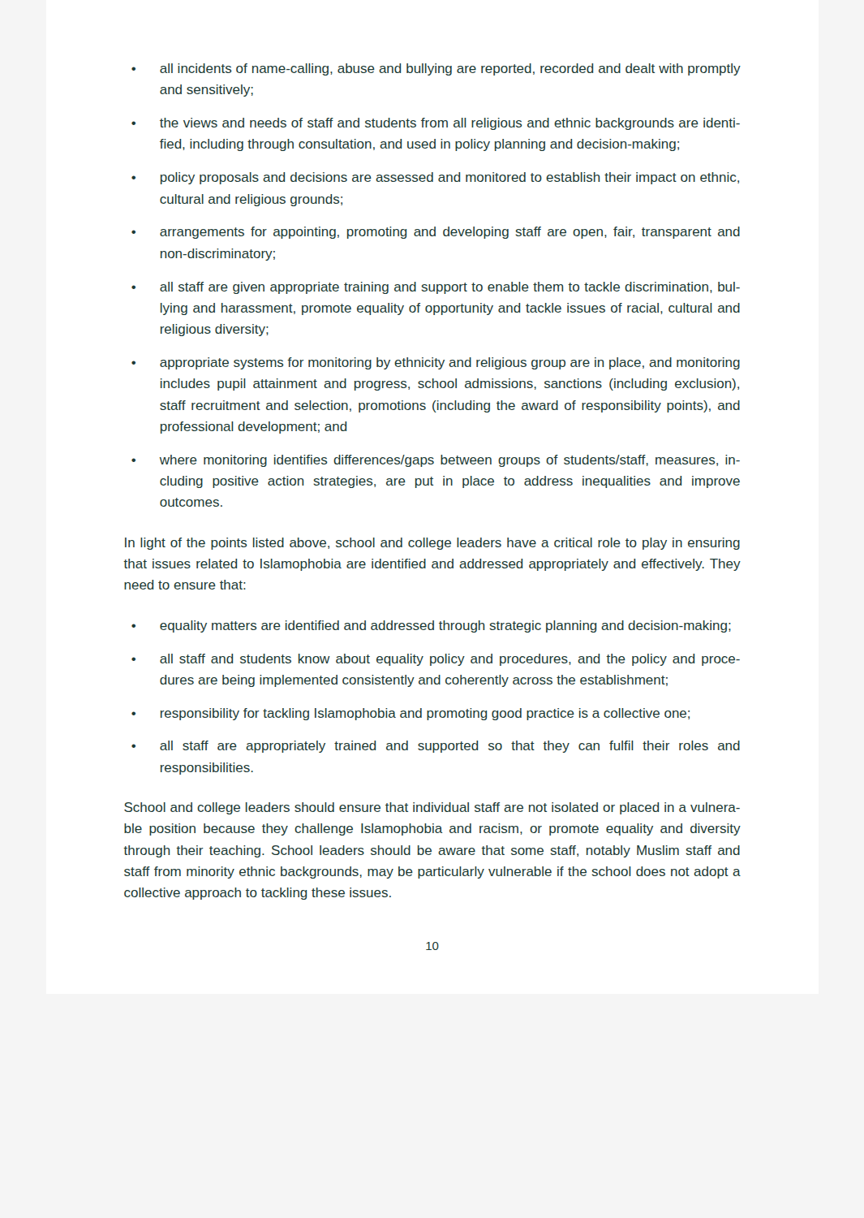all incidents of name-calling, abuse and bullying are reported, recorded and dealt with promptly and sensitively;
the views and needs of staff and students from all religious and ethnic backgrounds are identified, including through consultation, and used in policy planning and decision-making;
policy proposals and decisions are assessed and monitored to establish their impact on ethnic, cultural and religious grounds;
arrangements for appointing, promoting and developing staff are open, fair, transparent and non-discriminatory;
all staff are given appropriate training and support to enable them to tackle discrimination, bullying and harassment, promote equality of opportunity and tackle issues of racial, cultural and religious diversity;
appropriate systems for monitoring by ethnicity and religious group are in place, and monitoring includes pupil attainment and progress, school admissions, sanctions (including exclusion), staff recruitment and selection, promotions (including the award of responsibility points), and professional development; and
where monitoring identifies differences/gaps between groups of students/staff, measures, including positive action strategies, are put in place to address inequalities and improve outcomes.
In light of the points listed above, school and college leaders have a critical role to play in ensuring that issues related to Islamophobia are identified and addressed appropriately and effectively. They need to ensure that:
equality matters are identified and addressed through strategic planning and decision-making;
all staff and students know about equality policy and procedures, and the policy and procedures are being implemented consistently and coherently across the establishment;
responsibility for tackling Islamophobia and promoting good practice is a collective one;
all staff are appropriately trained and supported so that they can fulfil their roles and responsibilities.
School and college leaders should ensure that individual staff are not isolated or placed in a vulnerable position because they challenge Islamophobia and racism, or promote equality and diversity through their teaching. School leaders should be aware that some staff, notably Muslim staff and staff from minority ethnic backgrounds, may be particularly vulnerable if the school does not adopt a collective approach to tackling these issues.
10